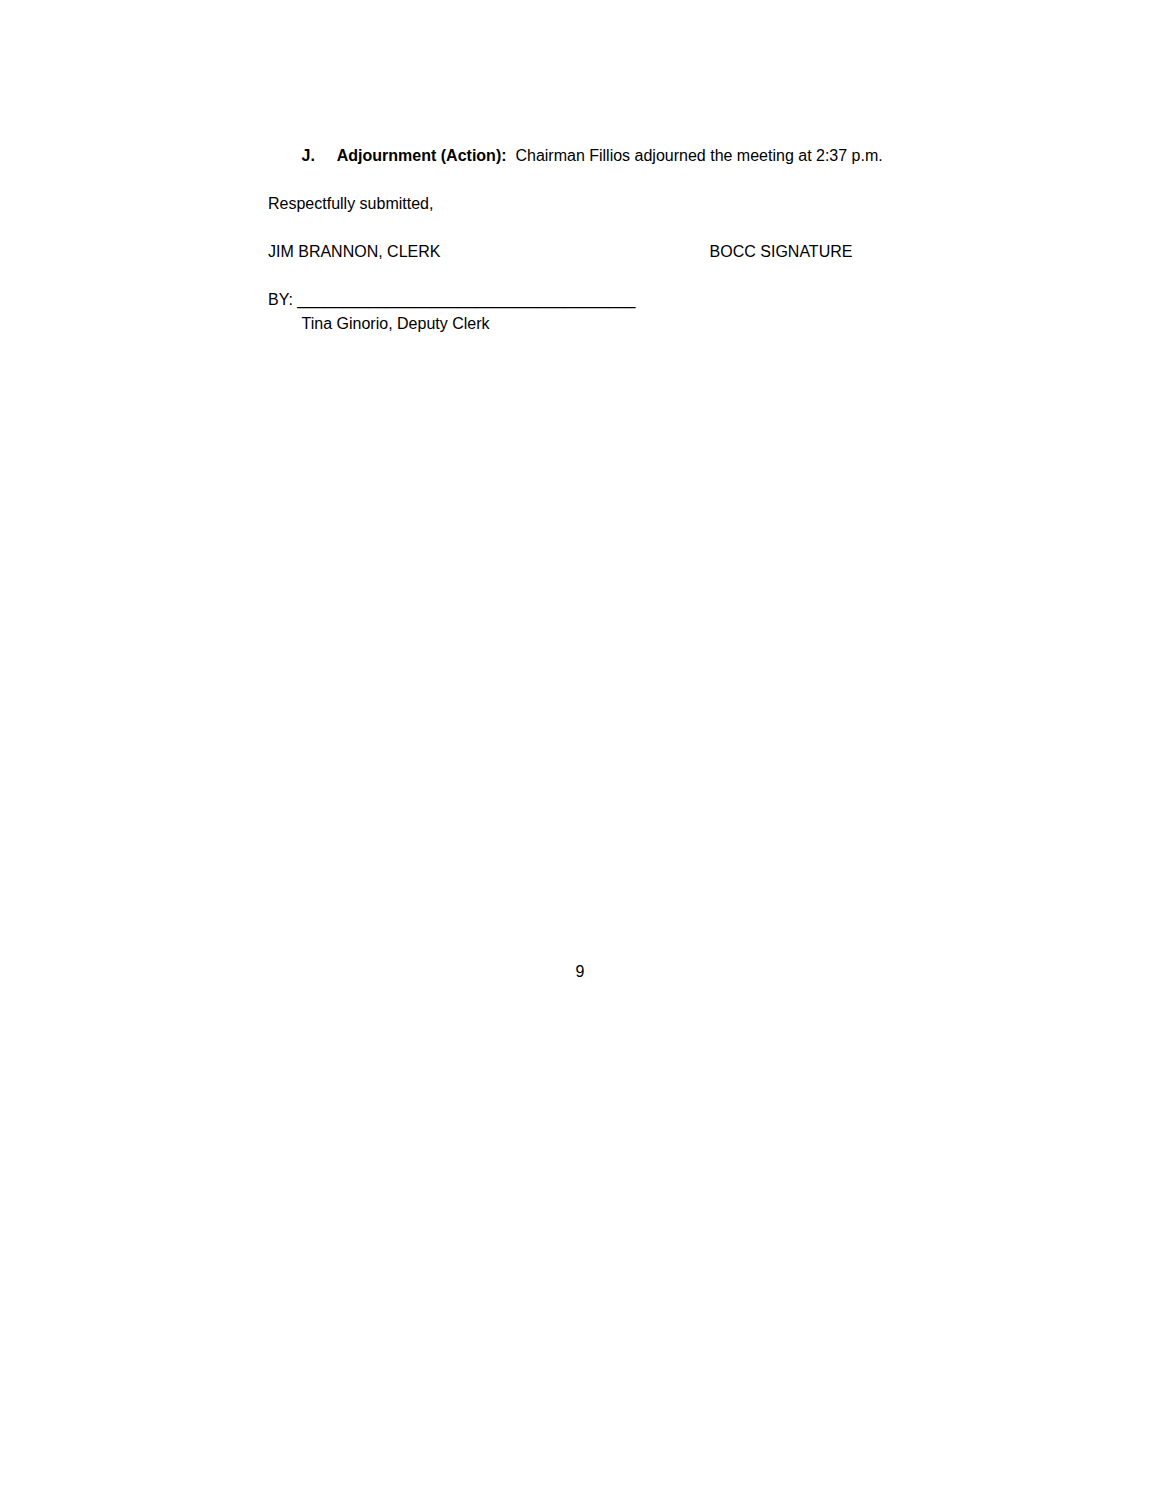J. Adjournment (Action): Chairman Fillios adjourned the meeting at 2:37 p.m.
Respectfully submitted,
JIM BRANNON, CLERK
BOCC SIGNATURE
BY: ______________________________________
Tina Ginorio, Deputy Clerk
9